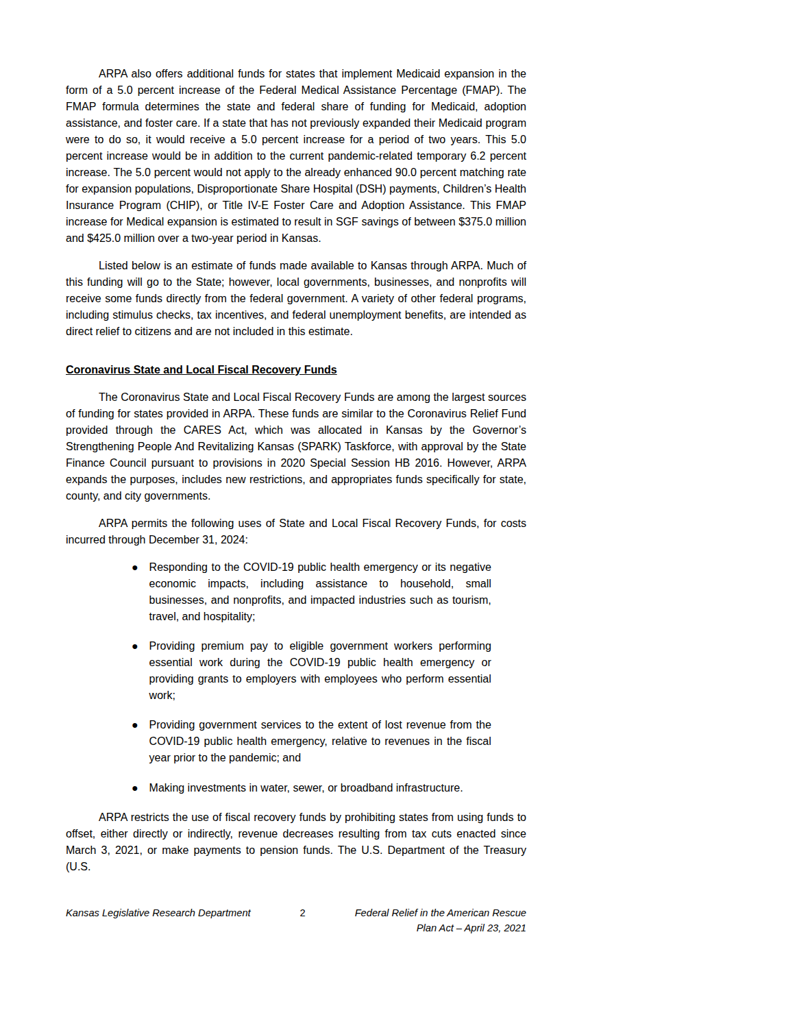ARPA also offers additional funds for states that implement Medicaid expansion in the form of a 5.0 percent increase of the Federal Medical Assistance Percentage (FMAP). The FMAP formula determines the state and federal share of funding for Medicaid, adoption assistance, and foster care. If a state that has not previously expanded their Medicaid program were to do so, it would receive a 5.0 percent increase for a period of two years. This 5.0 percent increase would be in addition to the current pandemic-related temporary 6.2 percent increase. The 5.0 percent would not apply to the already enhanced 90.0 percent matching rate for expansion populations, Disproportionate Share Hospital (DSH) payments, Children’s Health Insurance Program (CHIP), or Title IV-E Foster Care and Adoption Assistance. This FMAP increase for Medical expansion is estimated to result in SGF savings of between $375.0 million and $425.0 million over a two-year period in Kansas.
Listed below is an estimate of funds made available to Kansas through ARPA. Much of this funding will go to the State; however, local governments, businesses, and nonprofits will receive some funds directly from the federal government. A variety of other federal programs, including stimulus checks, tax incentives, and federal unemployment benefits, are intended as direct relief to citizens and are not included in this estimate.
Coronavirus State and Local Fiscal Recovery Funds
The Coronavirus State and Local Fiscal Recovery Funds are among the largest sources of funding for states provided in ARPA. These funds are similar to the Coronavirus Relief Fund provided through the CARES Act, which was allocated in Kansas by the Governor’s Strengthening People And Revitalizing Kansas (SPARK) Taskforce, with approval by the State Finance Council pursuant to provisions in 2020 Special Session HB 2016. However, ARPA expands the purposes, includes new restrictions, and appropriates funds specifically for state, county, and city governments.
ARPA permits the following uses of State and Local Fiscal Recovery Funds, for costs incurred through December 31, 2024:
Responding to the COVID-19 public health emergency or its negative economic impacts, including assistance to household, small businesses, and nonprofits, and impacted industries such as tourism, travel, and hospitality;
Providing premium pay to eligible government workers performing essential work during the COVID-19 public health emergency or providing grants to employers with employees who perform essential work;
Providing government services to the extent of lost revenue from the COVID-19 public health emergency, relative to revenues in the fiscal year prior to the pandemic; and
Making investments in water, sewer, or broadband infrastructure.
ARPA restricts the use of fiscal recovery funds by prohibiting states from using funds to offset, either directly or indirectly, revenue decreases resulting from tax cuts enacted since March 3, 2021, or make payments to pension funds. The U.S. Department of the Treasury (U.S.
Kansas Legislative Research Department
2
Federal Relief in the American Rescue
Plan Act – April 23, 2021